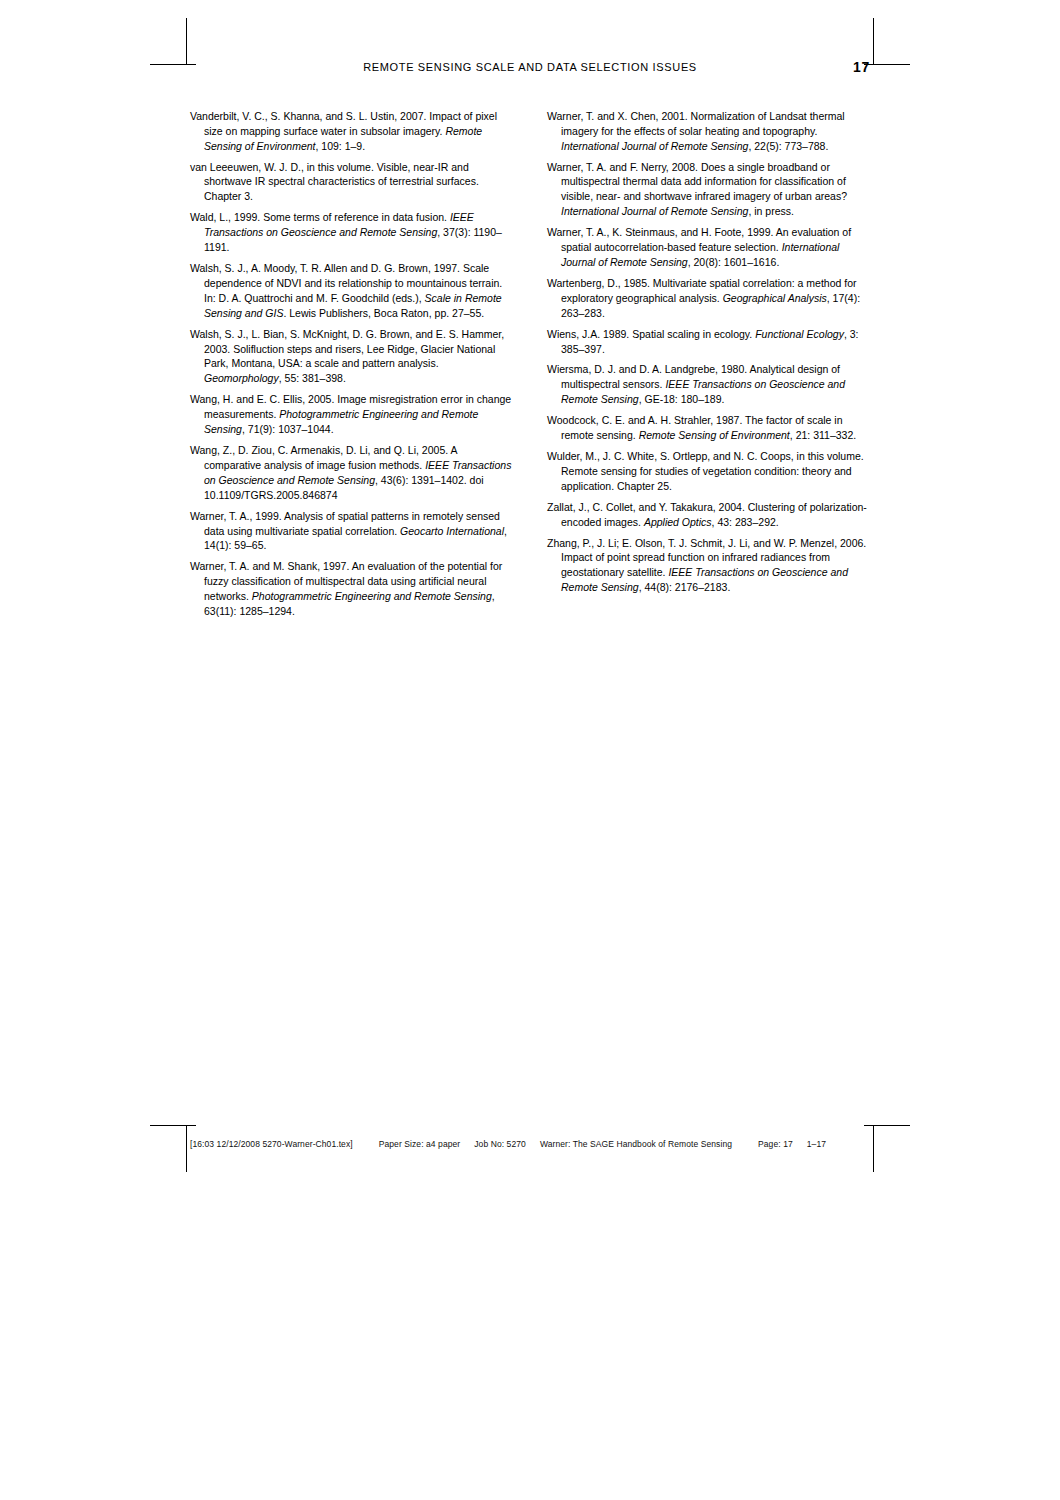Remote Sensing Scale and Data Selection Issues 17
Vanderbilt, V. C., S. Khanna, and S. L. Ustin, 2007. Impact of pixel size on mapping surface water in subsolar imagery. Remote Sensing of Environment, 109: 1–9.
van Leeeuwen, W. J. D., in this volume. Visible, near-IR and shortwave IR spectral characteristics of terrestrial surfaces. Chapter 3.
Wald, L., 1999. Some terms of reference in data fusion. IEEE Transactions on Geoscience and Remote Sensing, 37(3): 1190–1191.
Walsh, S. J., A. Moody, T. R. Allen and D. G. Brown, 1997. Scale dependence of NDVI and its relationship to mountainous terrain. In: D. A. Quattrochi and M. F. Goodchild (eds.), Scale in Remote Sensing and GIS. Lewis Publishers, Boca Raton, pp. 27–55.
Walsh, S. J., L. Bian, S. McKnight, D. G. Brown, and E. S. Hammer, 2003. Solifluction steps and risers, Lee Ridge, Glacier National Park, Montana, USA: a scale and pattern analysis. Geomorphology, 55: 381–398.
Wang, H. and E. C. Ellis, 2005. Image misregistration error in change measurements. Photogrammetric Engineering and Remote Sensing, 71(9): 1037–1044.
Wang, Z., D. Ziou, C. Armenakis, D. Li, and Q. Li, 2005. A comparative analysis of image fusion methods. IEEE Transactions on Geoscience and Remote Sensing, 43(6): 1391–1402. doi 10.1109/TGRS.2005.846874
Warner, T. A., 1999. Analysis of spatial patterns in remotely sensed data using multivariate spatial correlation. Geocarto International, 14(1): 59–65.
Warner, T. A. and M. Shank, 1997. An evaluation of the potential for fuzzy classification of multispectral data using artificial neural networks. Photogrammetric Engineering and Remote Sensing, 63(11): 1285–1294.
Warner, T. and X. Chen, 2001. Normalization of Landsat thermal imagery for the effects of solar heating and topography. International Journal of Remote Sensing, 22(5): 773–788.
Warner, T. A. and F. Nerry, 2008. Does a single broadband or multispectral thermal data add information for classification of visible, near- and shortwave infrared imagery of urban areas? International Journal of Remote Sensing, in press.
Warner, T. A., K. Steinmaus, and H. Foote, 1999. An evaluation of spatial autocorrelation-based feature selection. International Journal of Remote Sensing, 20(8): 1601–1616.
Wartenberg, D., 1985. Multivariate spatial correlation: a method for exploratory geographical analysis. Geographical Analysis, 17(4): 263–283.
Wiens, J.A. 1989. Spatial scaling in ecology. Functional Ecology, 3: 385–397.
Wiersma, D. J. and D. A. Landgrebe, 1980. Analytical design of multispectral sensors. IEEE Transactions on Geoscience and Remote Sensing, GE-18: 180–189.
Woodcock, C. E. and A. H. Strahler, 1987. The factor of scale in remote sensing. Remote Sensing of Environment, 21: 311–332.
Wulder, M., J. C. White, S. Ortlepp, and N. C. Coops, in this volume. Remote sensing for studies of vegetation condition: theory and application. Chapter 25.
Zallat, J., C. Collet, and Y. Takakura, 2004. Clustering of polarization-encoded images. Applied Optics, 43: 283–292.
Zhang, P., J. Li; E. Olson, T. J. Schmit, J. Li, and W. P. Menzel, 2006. Impact of point spread function on infrared radiances from geostationary satellite. IEEE Transactions on Geoscience and Remote Sensing, 44(8): 2176–2183.
[16:03 12/12/2008 5270-Warner-Ch01.tex] Paper Size: a4 paper Job No: 5270 Warner: The SAGE Handbook of Remote Sensing Page: 17 1–17